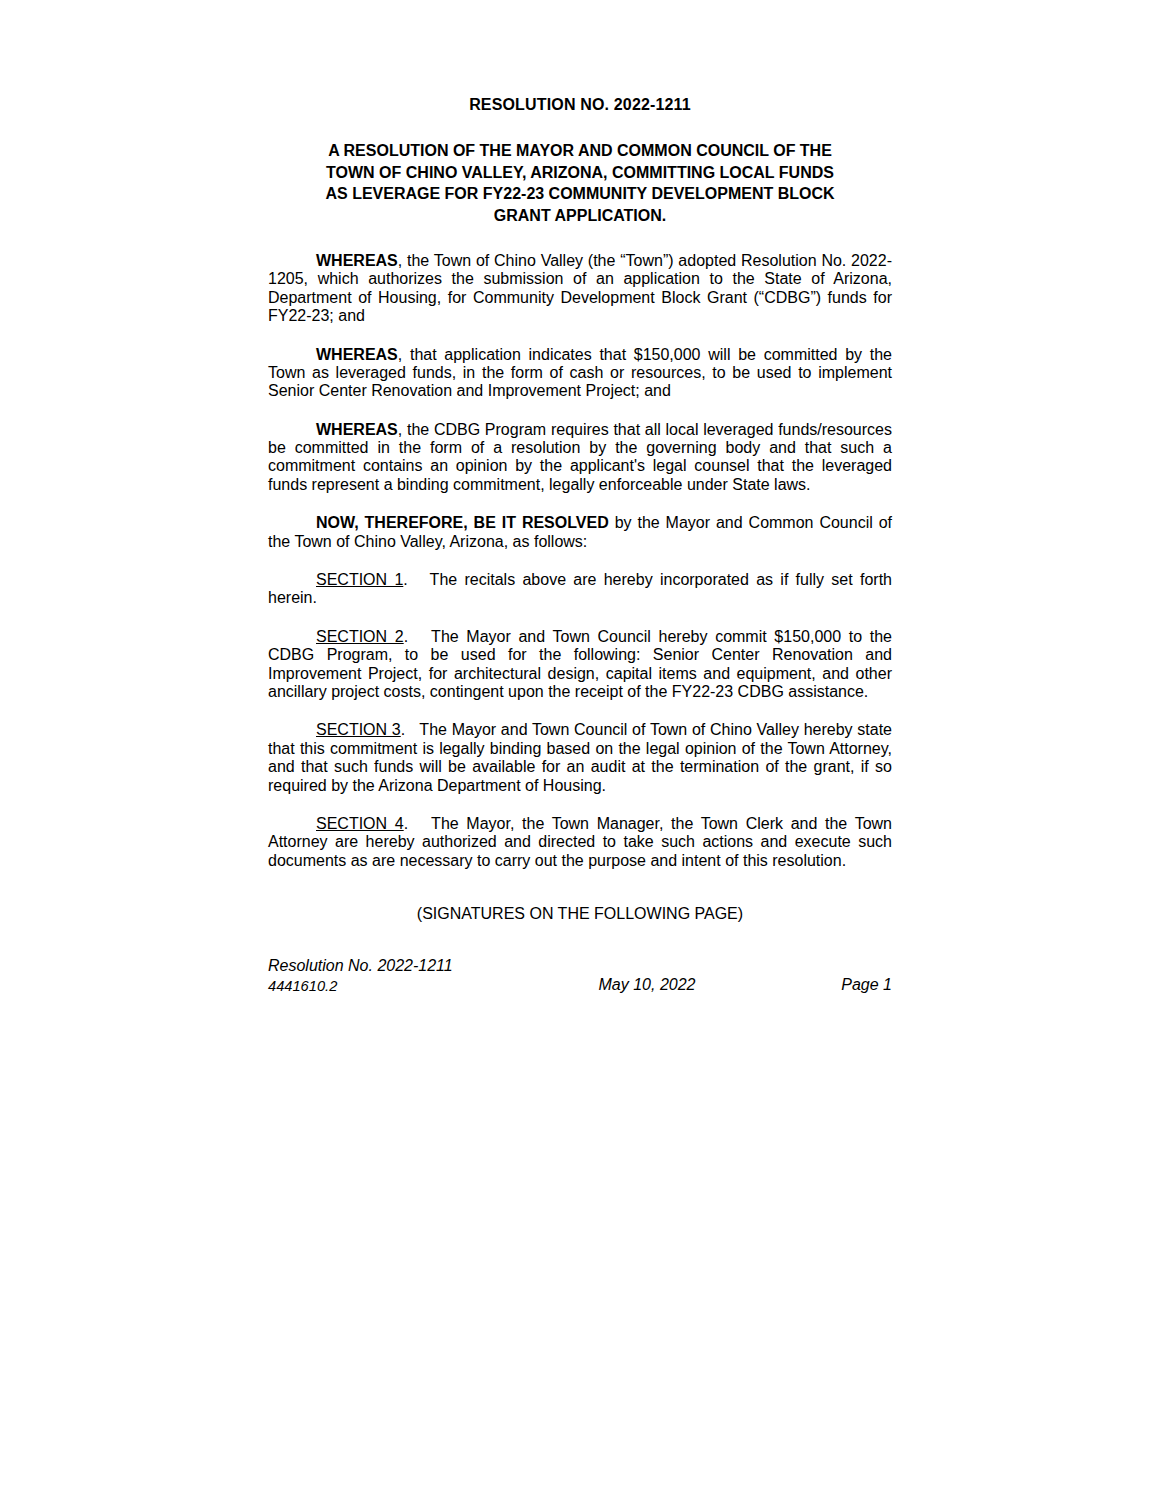RESOLUTION NO. 2022-1211
A RESOLUTION OF THE MAYOR AND COMMON COUNCIL OF THE TOWN OF CHINO VALLEY, ARIZONA, COMMITTING LOCAL FUNDS AS LEVERAGE FOR FY22-23 COMMUNITY DEVELOPMENT BLOCK GRANT APPLICATION.
WHEREAS, the Town of Chino Valley (the “Town”) adopted Resolution No. 2022-1205, which authorizes the submission of an application to the State of Arizona, Department of Housing, for Community Development Block Grant (“CDBG”) funds for FY22-23; and
WHEREAS, that application indicates that $150,000 will be committed by the Town as leveraged funds, in the form of cash or resources, to be used to implement Senior Center Renovation and Improvement Project; and
WHEREAS, the CDBG Program requires that all local leveraged funds/resources be committed in the form of a resolution by the governing body and that such a commitment contains an opinion by the applicant's legal counsel that the leveraged funds represent a binding commitment, legally enforceable under State laws.
NOW, THEREFORE, BE IT RESOLVED by the Mayor and Common Council of the Town of Chino Valley, Arizona, as follows:
SECTION 1. The recitals above are hereby incorporated as if fully set forth herein.
SECTION 2. The Mayor and Town Council hereby commit $150,000 to the CDBG Program, to be used for the following: Senior Center Renovation and Improvement Project, for architectural design, capital items and equipment, and other ancillary project costs, contingent upon the receipt of the FY22-23 CDBG assistance.
SECTION 3. The Mayor and Town Council of Town of Chino Valley hereby state that this commitment is legally binding based on the legal opinion of the Town Attorney, and that such funds will be available for an audit at the termination of the grant, if so required by the Arizona Department of Housing.
SECTION 4. The Mayor, the Town Manager, the Town Clerk and the Town Attorney are hereby authorized and directed to take such actions and execute such documents as are necessary to carry out the purpose and intent of this resolution.
(SIGNATURES ON THE FOLLOWING PAGE)
Resolution No. 2022-1211
4441610.2
May 10, 2022
Page 1